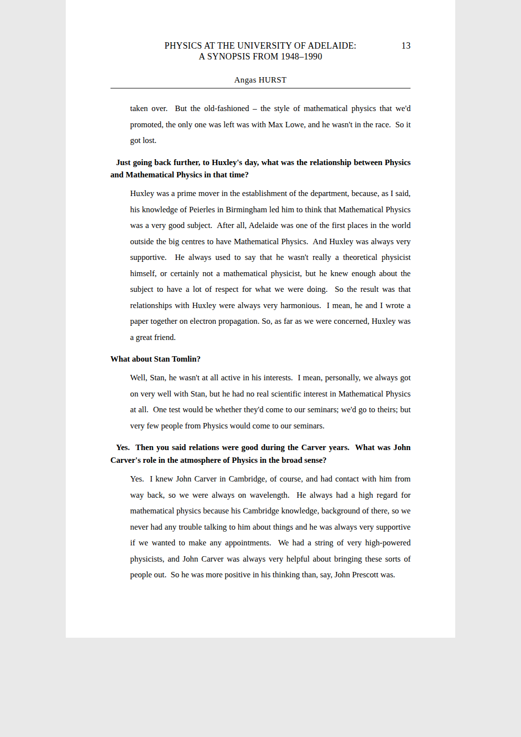13 PHYSICS AT THE UNIVERSITY OF ADELAIDE: A SYNOPSIS FROM 1948–1990
Angas HURST
taken over. But the old-fashioned – the style of mathematical physics that we'd promoted, the only one was left was with Max Lowe, and he wasn't in the race. So it got lost.
Just going back further, to Huxley's day, what was the relationship between Physics and Mathematical Physics in that time?
Huxley was a prime mover in the establishment of the department, because, as I said, his knowledge of Peierles in Birmingham led him to think that Mathematical Physics was a very good subject. After all, Adelaide was one of the first places in the world outside the big centres to have Mathematical Physics. And Huxley was always very supportive. He always used to say that he wasn't really a theoretical physicist himself, or certainly not a mathematical physicist, but he knew enough about the subject to have a lot of respect for what we were doing. So the result was that relationships with Huxley were always very harmonious. I mean, he and I wrote a paper together on electron propagation. So, as far as we were concerned, Huxley was a great friend.
What about Stan Tomlin?
Well, Stan, he wasn't at all active in his interests. I mean, personally, we always got on very well with Stan, but he had no real scientific interest in Mathematical Physics at all. One test would be whether they'd come to our seminars; we'd go to theirs; but very few people from Physics would come to our seminars.
Yes. Then you said relations were good during the Carver years. What was John Carver's role in the atmosphere of Physics in the broad sense?
Yes. I knew John Carver in Cambridge, of course, and had contact with him from way back, so we were always on wavelength. He always had a high regard for mathematical physics because his Cambridge knowledge, background of there, so we never had any trouble talking to him about things and he was always very supportive if we wanted to make any appointments. We had a string of very high-powered physicists, and John Carver was always very helpful about bringing these sorts of people out. So he was more positive in his thinking than, say, John Prescott was.